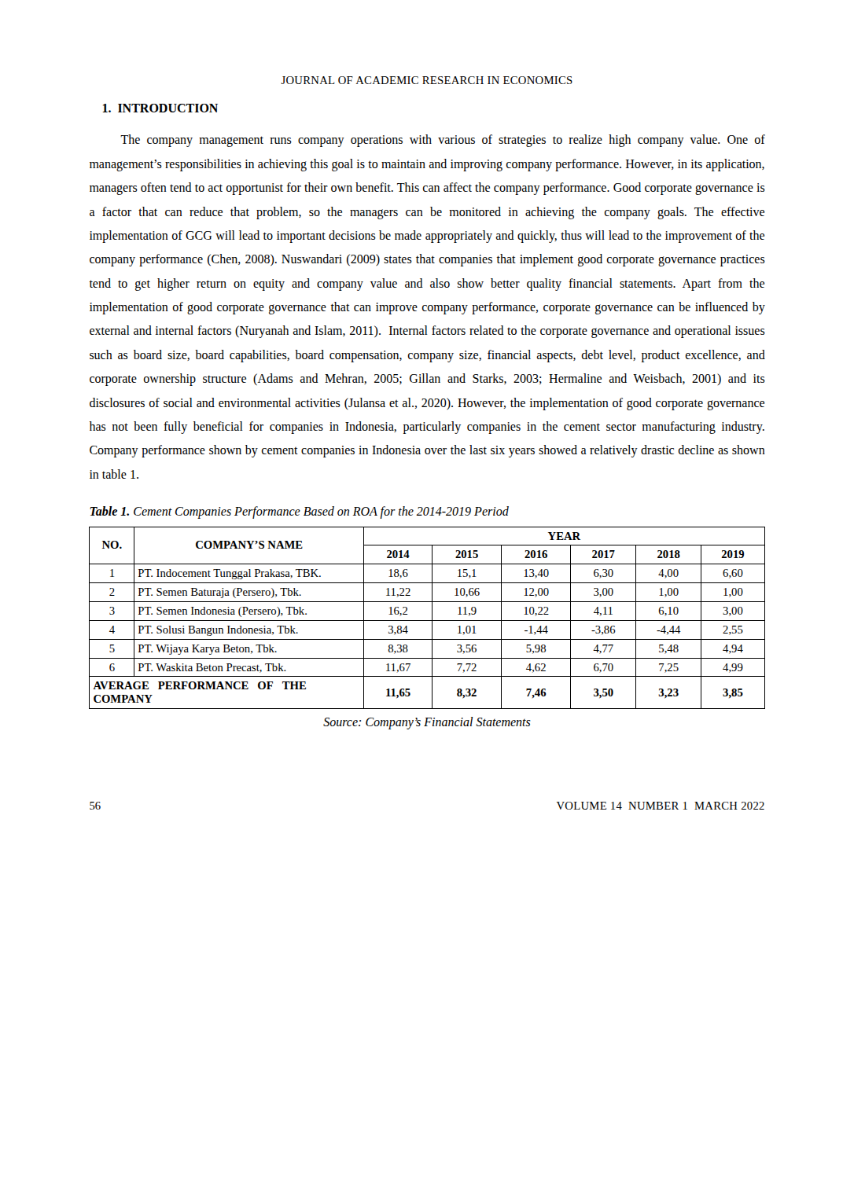JOURNAL OF ACADEMIC RESEARCH IN ECONOMICS
1. INTRODUCTION
The company management runs company operations with various of strategies to realize high company value. One of management’s responsibilities in achieving this goal is to maintain and improving company performance. However, in its application, managers often tend to act opportunist for their own benefit. This can affect the company performance. Good corporate governance is a factor that can reduce that problem, so the managers can be monitored in achieving the company goals. The effective implementation of GCG will lead to important decisions be made appropriately and quickly, thus will lead to the improvement of the company performance (Chen, 2008). Nuswandari (2009) states that companies that implement good corporate governance practices tend to get higher return on equity and company value and also show better quality financial statements. Apart from the implementation of good corporate governance that can improve company performance, corporate governance can be influenced by external and internal factors (Nuryanah and Islam, 2011). Internal factors related to the corporate governance and operational issues such as board size, board capabilities, board compensation, company size, financial aspects, debt level, product excellence, and corporate ownership structure (Adams and Mehran, 2005; Gillan and Starks, 2003; Hermaline and Weisbach, 2001) and its disclosures of social and environmental activities (Julansa et al., 2020). However, the implementation of good corporate governance has not been fully beneficial for companies in Indonesia, particularly companies in the cement sector manufacturing industry. Company performance shown by cement companies in Indonesia over the last six years showed a relatively drastic decline as shown in table 1.
Table 1. Cement Companies Performance Based on ROA for the 2014-2019 Period
| NO. | COMPANY’S NAME | YEAR |
| --- | --- | --- |
| 2014 | 2015 | 2016 | 2017 | 2018 | 2019 |
| 1 | PT. Indocement Tunggal Prakasa, TBK. | 18,6 | 15,1 | 13,40 | 6,30 | 4,00 | 6,60 |
| 2 | PT. Semen Baturaja (Persero), Tbk. | 11,22 | 10,66 | 12,00 | 3,00 | 1,00 | 1,00 |
| 3 | PT. Semen Indonesia (Persero), Tbk. | 16,2 | 11,9 | 10,22 | 4,11 | 6,10 | 3,00 |
| 4 | PT. Solusi Bangun Indonesia, Tbk. | 3,84 | 1,01 | -1,44 | -3,86 | -4,44 | 2,55 |
| 5 | PT. Wijaya Karya Beton, Tbk. | 8,38 | 3,56 | 5,98 | 4,77 | 5,48 | 4,94 |
| 6 | PT. Waskita Beton Precast, Tbk. | 11,67 | 7,72 | 4,62 | 6,70 | 7,25 | 4,99 |
| AVERAGE PERFORMANCE OF THE COMPANY | 11,65 | 8,32 | 7,46 | 3,50 | 3,23 | 3,85 |
Source: Company’s Financial Statements
56 VOLUME 14 NUMBER 1 MARCH 2022